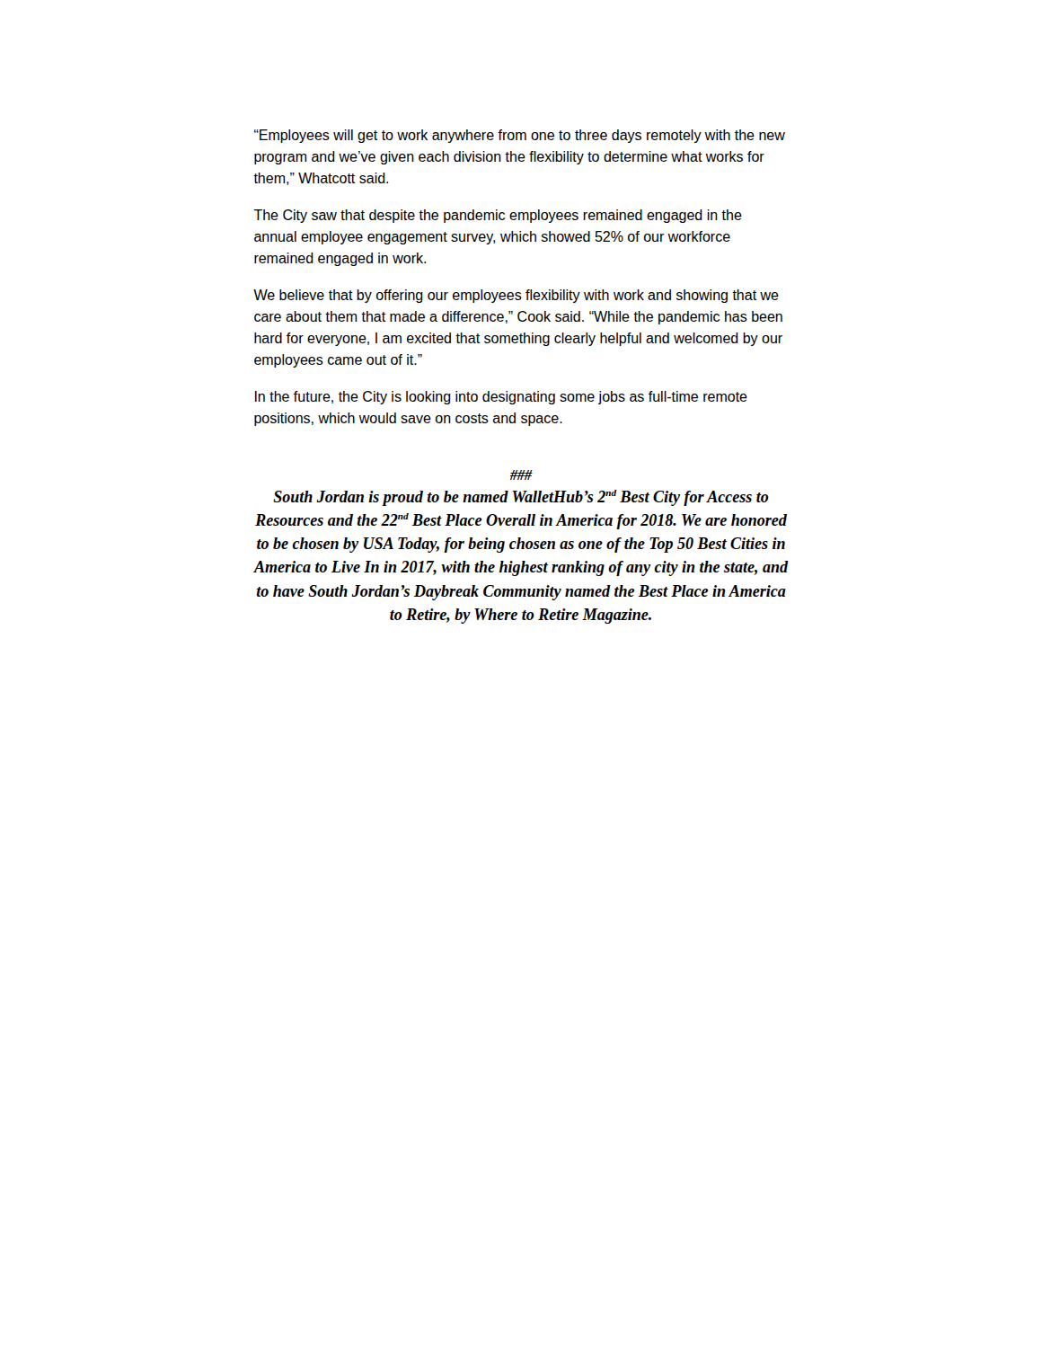“Employees will get to work anywhere from one to three days remotely with the new program and we’ve given each division the flexibility to determine what works for them,” Whatcott said.
The City saw that despite the pandemic employees remained engaged in the annual employee engagement survey, which showed 52% of our workforce remained engaged in work.
We believe that by offering our employees flexibility with work and showing that we care about them that made a difference,” Cook said. “While the pandemic has been hard for everyone, I am excited that something clearly helpful and welcomed by our employees came out of it.”
In the future, the City is looking into designating some jobs as full-time remote positions, which would save on costs and space.
###
South Jordan is proud to be named WalletHub’s 2nd Best City for Access to Resources and the 22nd Best Place Overall in America for 2018. We are honored to be chosen by USA Today, for being chosen as one of the Top 50 Best Cities in America to Live In in 2017, with the highest ranking of any city in the state, and to have South Jordan’s Daybreak Community named the Best Place in America to Retire, by Where to Retire Magazine.